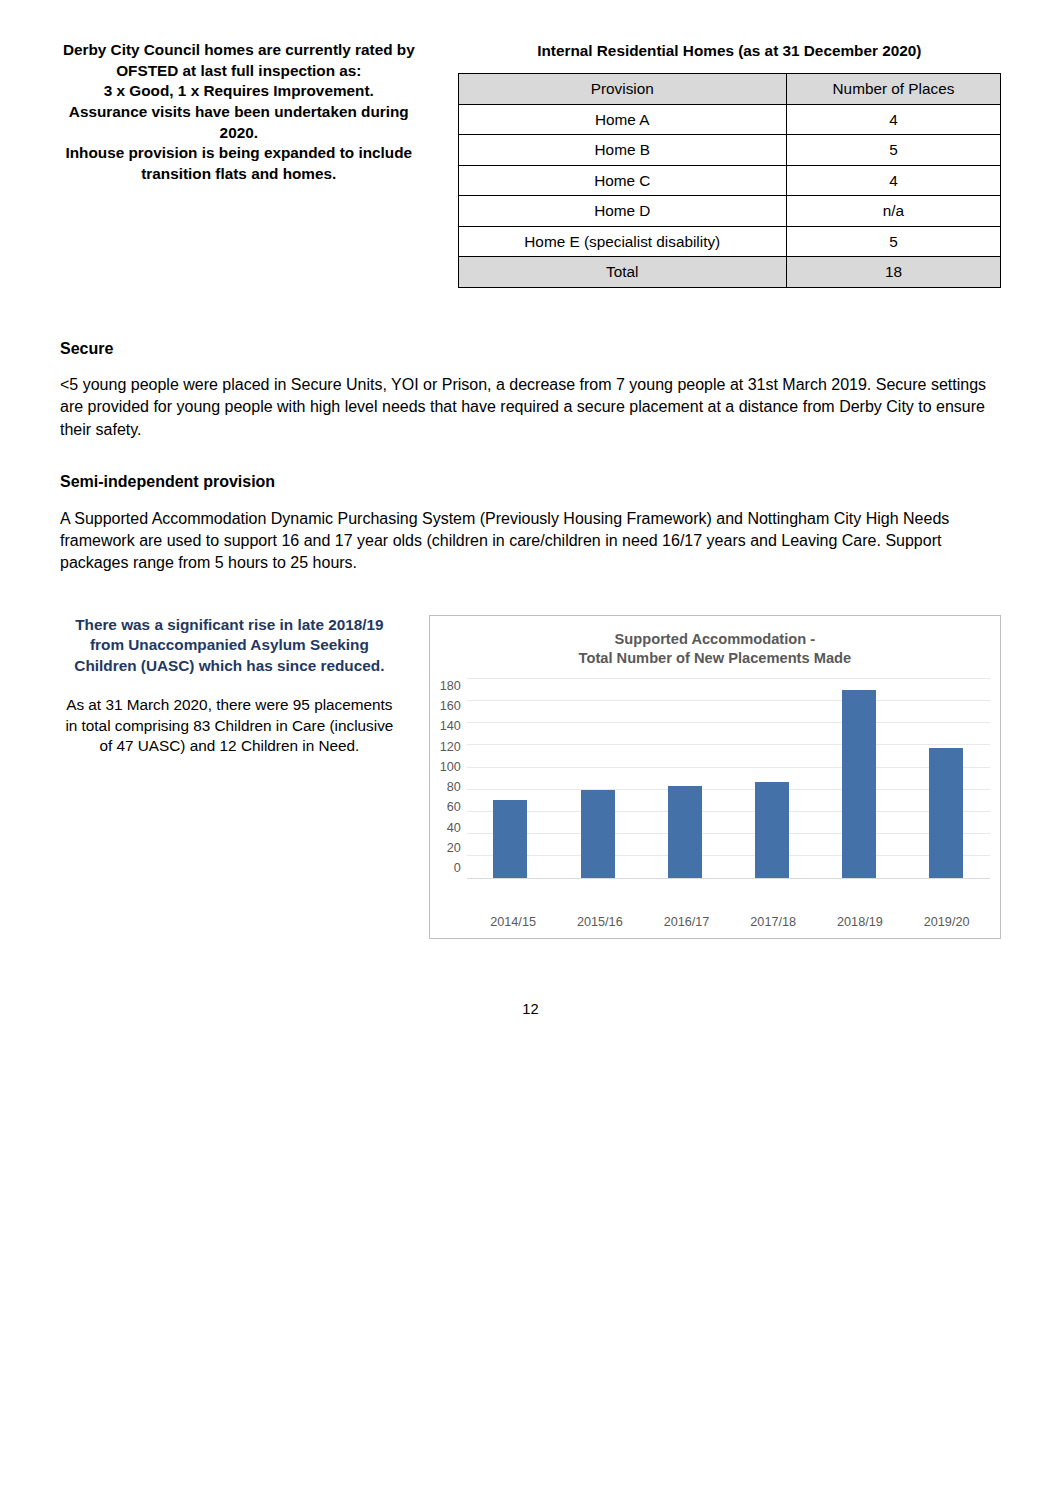Derby City Council homes are currently rated by OFSTED at last full inspection as:
3 x Good, 1 x Requires Improvement.
Assurance visits have been undertaken during 2020.
Inhouse provision is being expanded to include transition flats and homes.
Internal Residential Homes (as at 31 December 2020)
| Provision | Number of Places |
| --- | --- |
| Home A | 4 |
| Home B | 5 |
| Home C | 4 |
| Home D | n/a |
| Home E (specialist disability) | 5 |
| Total | 18 |
Secure
<5 young people were placed in Secure Units, YOI or Prison, a decrease from 7 young people at 31st March 2019. Secure settings are provided for young people with high level needs that have required a secure placement at a distance from Derby City to ensure their safety.
Semi-independent provision
A Supported Accommodation Dynamic Purchasing System (Previously Housing Framework) and Nottingham City High Needs framework are used to support 16 and 17 year olds (children in care/children in need 16/17 years and Leaving Care. Support packages range from 5 hours to 25 hours.
There was a significant rise in late 2018/19 from Unaccompanied Asylum Seeking Children (UASC) which has since reduced. As at 31 March 2020, there were 95 placements in total comprising 83 Children in Care (inclusive of 47 UASC) and 12 Children in Need.
Supported Accommodation -
Total Number of New Placements Made
180 160 140 120 100 80 60 40 20 0
2014/15 2015/16 2016/17 2017/18 2018/19 2019/20
12